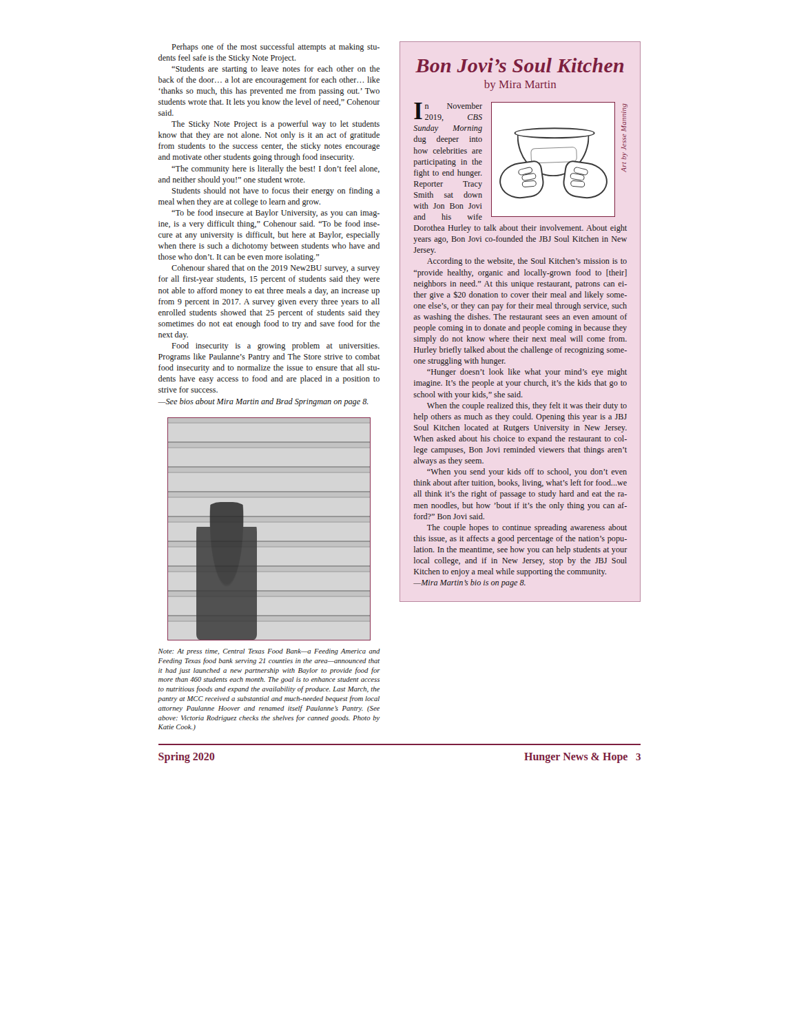Perhaps one of the most successful attempts at making students feel safe is the Sticky Note Project.
“Students are starting to leave notes for each other on the back of the door… a lot are encouragement for each other… like ‘thanks so much, this has prevented me from passing out.’ Two students wrote that. It lets you know the level of need,” Cohenour said.
The Sticky Note Project is a powerful way to let students know that they are not alone. Not only is it an act of gratitude from students to the success center, the sticky notes encourage and motivate other students going through food insecurity.
“The community here is literally the best! I don’t feel alone, and neither should you!” one student wrote.
Students should not have to focus their energy on finding a meal when they are at college to learn and grow.
“To be food insecure at Baylor University, as you can imagine, is a very difficult thing,” Cohenour said. “To be food insecure at any university is difficult, but here at Baylor, especially when there is such a dichotomy between students who have and those who don’t. It can be even more isolating.”
Cohenour shared that on the 2019 New2BU survey, a survey for all first-year students, 15 percent of students said they were not able to afford money to eat three meals a day, an increase up from 9 percent in 2017. A survey given every three years to all enrolled students showed that 25 percent of students said they sometimes do not eat enough food to try and save food for the next day.
Food insecurity is a growing problem at universities. Programs like Paulanne’s Pantry and The Store strive to combat food insecurity and to normalize the issue to ensure that all students have easy access to food and are placed in a position to strive for success.
—See bios about Mira Martin and Brad Springman on page 8.
Note: At press time, Central Texas Food Bank—a Feeding America and Feeding Texas food bank serving 21 counties in the area—announced that it had just launched a new partnership with Baylor to provide food for more than 460 students each month. The goal is to enhance student access to nutritious foods and expand the availability of produce. Last March, the pantry at MCC received a substantial and much-needed bequest from local attorney Paulanne Hoover and renamed itself Paulanne’s Pantry. (See above: Victoria Rodriguez checks the shelves for canned goods. Photo by Katie Cook.)
Bon Jovi’s Soul Kitchen
by Mira Martin
Art by Jesse Manning
In November 2019, CBS Sunday Morning dug deeper into how celebrities are participating in the fight to end hunger. Reporter Tracy Smith sat down with Jon Bon Jovi and his wife Dorothea Hurley to talk about their involvement. About eight years ago, Bon Jovi co-founded the JBJ Soul Kitchen in New Jersey.
According to the website, the Soul Kitchen’s mission is to “provide healthy, organic and locally-grown food to [their] neighbors in need.” At this unique restaurant, patrons can either give a $20 donation to cover their meal and likely someone else’s, or they can pay for their meal through service, such as washing the dishes. The restaurant sees an even amount of people coming in to donate and people coming in because they simply do not know where their next meal will come from. Hurley briefly talked about the challenge of recognizing someone struggling with hunger.
“Hunger doesn’t look like what your mind’s eye might imagine. It’s the people at your church, it’s the kids that go to school with your kids,” she said.
When the couple realized this, they felt it was their duty to help others as much as they could. Opening this year is a JBJ Soul Kitchen located at Rutgers University in New Jersey. When asked about his choice to expand the restaurant to college campuses, Bon Jovi reminded viewers that things aren’t always as they seem.
“When you send your kids off to school, you don’t even think about after tuition, books, living, what’s left for food...we all think it’s the right of passage to study hard and eat the ramen noodles, but how ’bout if it’s the only thing you can afford?” Bon Jovi said.
The couple hopes to continue spreading awareness about this issue, as it affects a good percentage of the nation’s population. In the meantime, see how you can help students at your local college, and if in New Jersey, stop by the JBJ Soul Kitchen to enjoy a meal while supporting the community.
—Mira Martin’s bio is on page 8.
Spring 2020
Hunger News & Hope 3